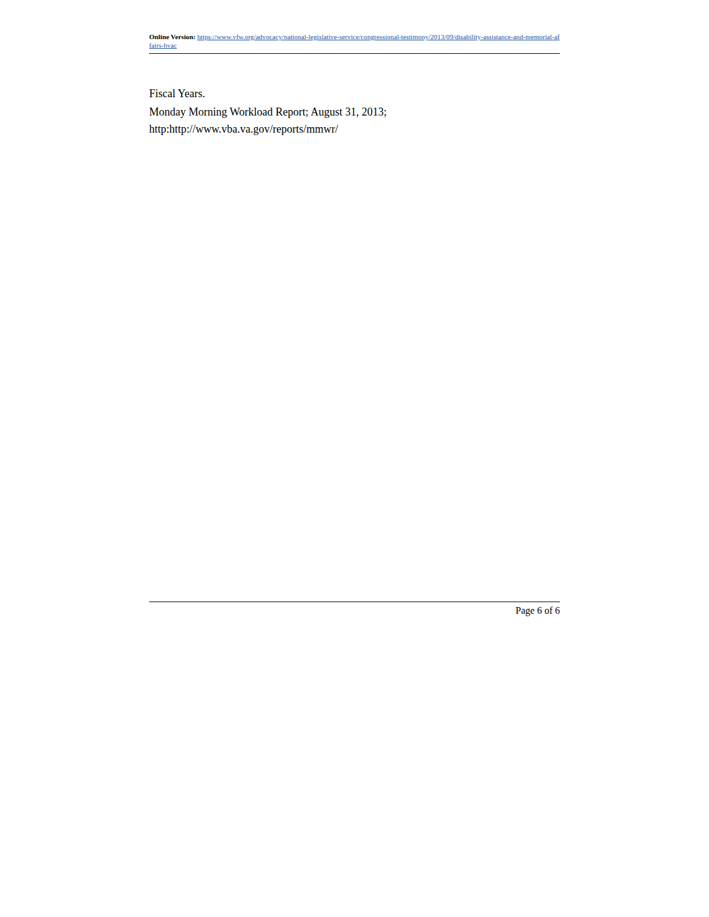Online Version: https://www.vfw.org/advocacy/national-legislative-service/congressional-testimony/2013/09/disability-assistance-and-memorial-affairs-hvac
Fiscal Years.
Monday Morning Workload Report; August 31, 2013;
http:http://www.vba.va.gov/reports/mmwr/
Page 6 of 6